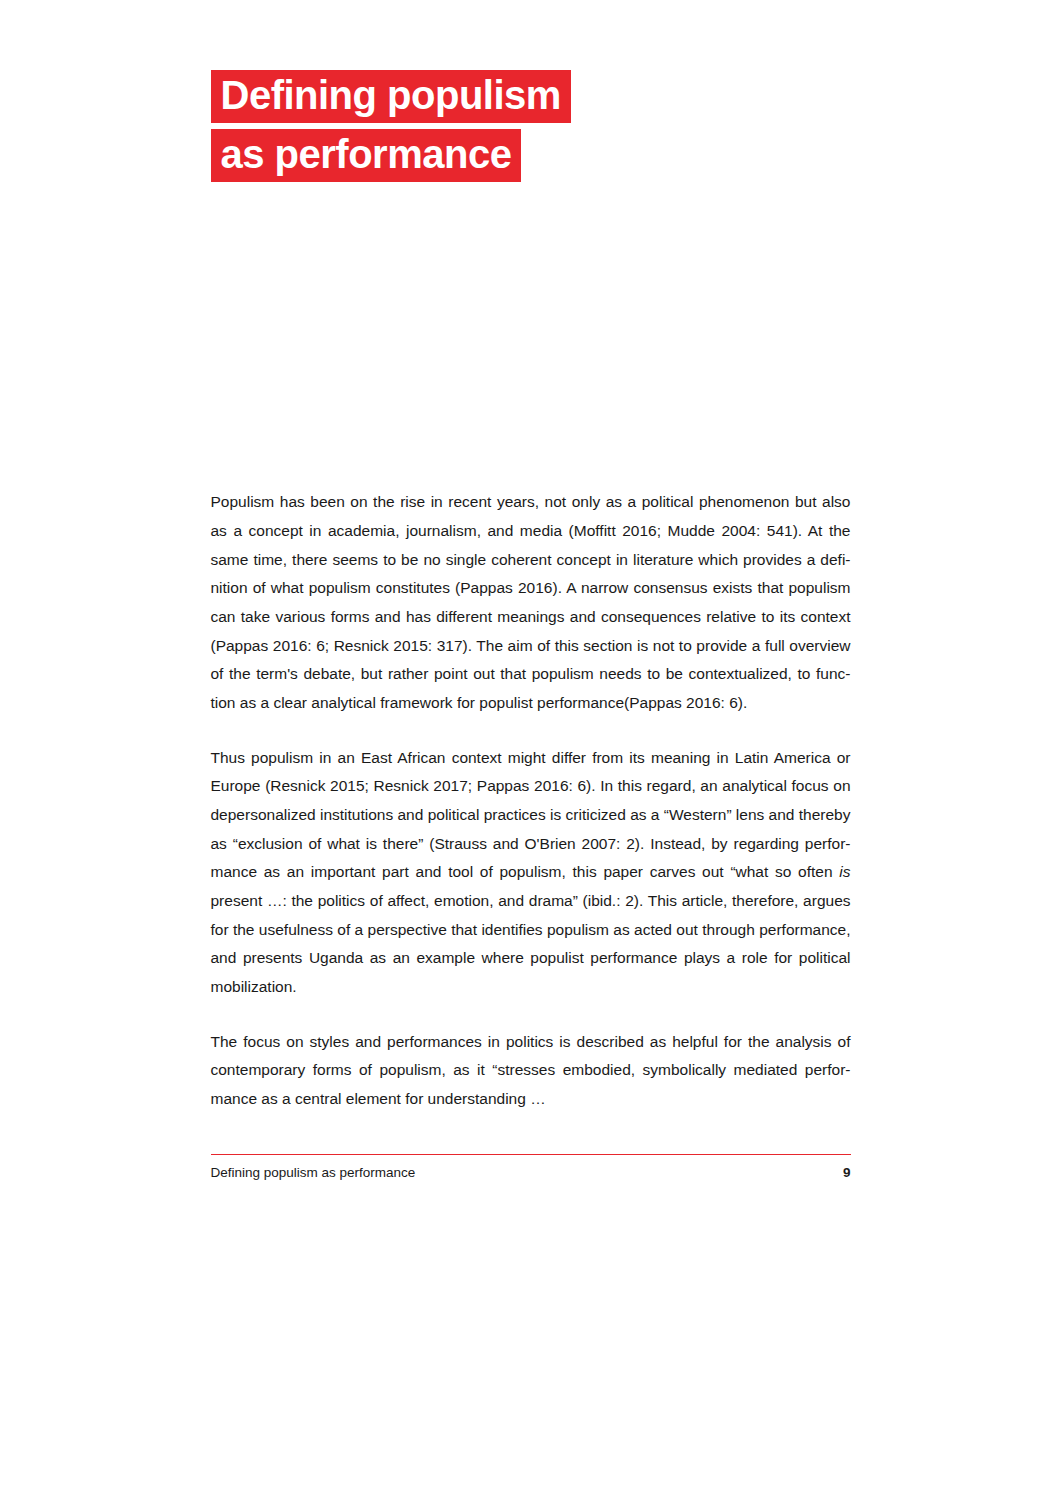Defining populism as performance
Populism has been on the rise in recent years, not only as a political phenomenon but also as a concept in academia, journalism, and media (Moffitt 2016; Mudde 2004: 541). At the same time, there seems to be no single coherent concept in literature which provides a definition of what populism constitutes (Pappas 2016). A narrow consensus exists that populism can take various forms and has different meanings and consequences relative to its context (Pappas 2016: 6; Resnick 2015: 317). The aim of this section is not to provide a full overview of the term's debate, but rather point out that populism needs to be contextualized, to function as a clear analytical framework for populist performance(Pappas 2016: 6).
Thus populism in an East African context might differ from its meaning in Latin America or Europe (Resnick 2015; Resnick 2017; Pappas 2016: 6). In this regard, an analytical focus on depersonalized institutions and political practices is criticized as a “Western” lens and thereby as “exclusion of what is there” (Strauss and O'Brien 2007: 2). Instead, by regarding performance as an important part and tool of populism, this paper carves out “what so often is present …: the politics of affect, emotion, and drama” (ibid.: 2). This article, therefore, argues for the usefulness of a perspective that identifies populism as acted out through performance, and presents Uganda as an example where populist performance plays a role for political mobilization.
The focus on styles and performances in politics is described as helpful for the analysis of contemporary forms of populism, as it “stresses embodied, symbolically mediated performance as a central element for understanding …
Defining populism as performance 9